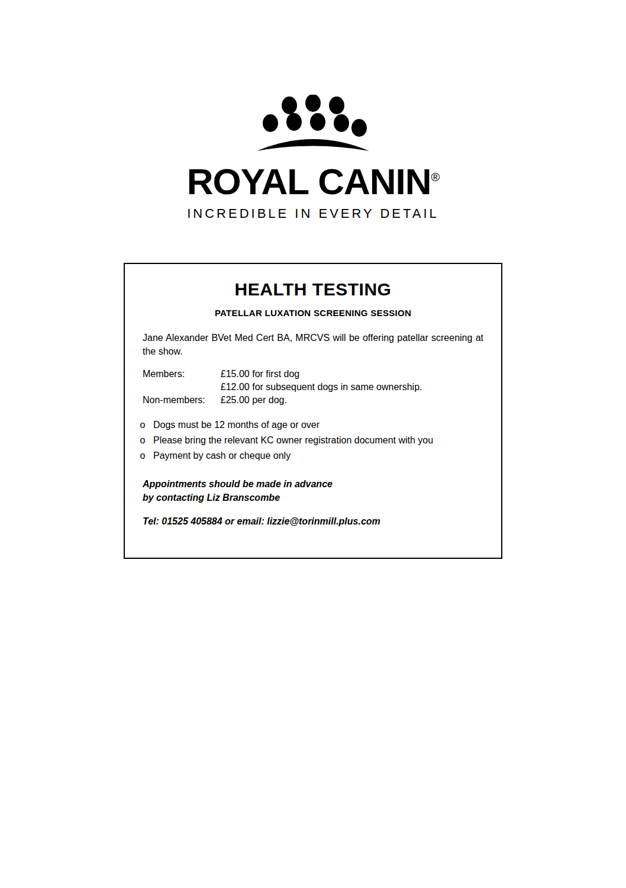ROYAL CANIN®
INCREDIBLE IN EVERY DETAIL
HEALTH TESTING
PATELLAR LUXATION SCREENING SESSION
Jane Alexander BVet Med Cert BA, MRCVS will be offering patellar screening at the show.
| Members: | £15.00 for first dog |
| | £12.00 for subsequent dogs in same ownership. |
| Non-members: | £25.00 per dog. |
Dogs must be 12 months of age or over
Please bring the relevant KC owner registration document with you
Payment by cash or cheque only
Appointments should be made in advance
by contacting Liz Branscombe
Tel: 01525 405884 or email: lizzie@torinmill.plus.com